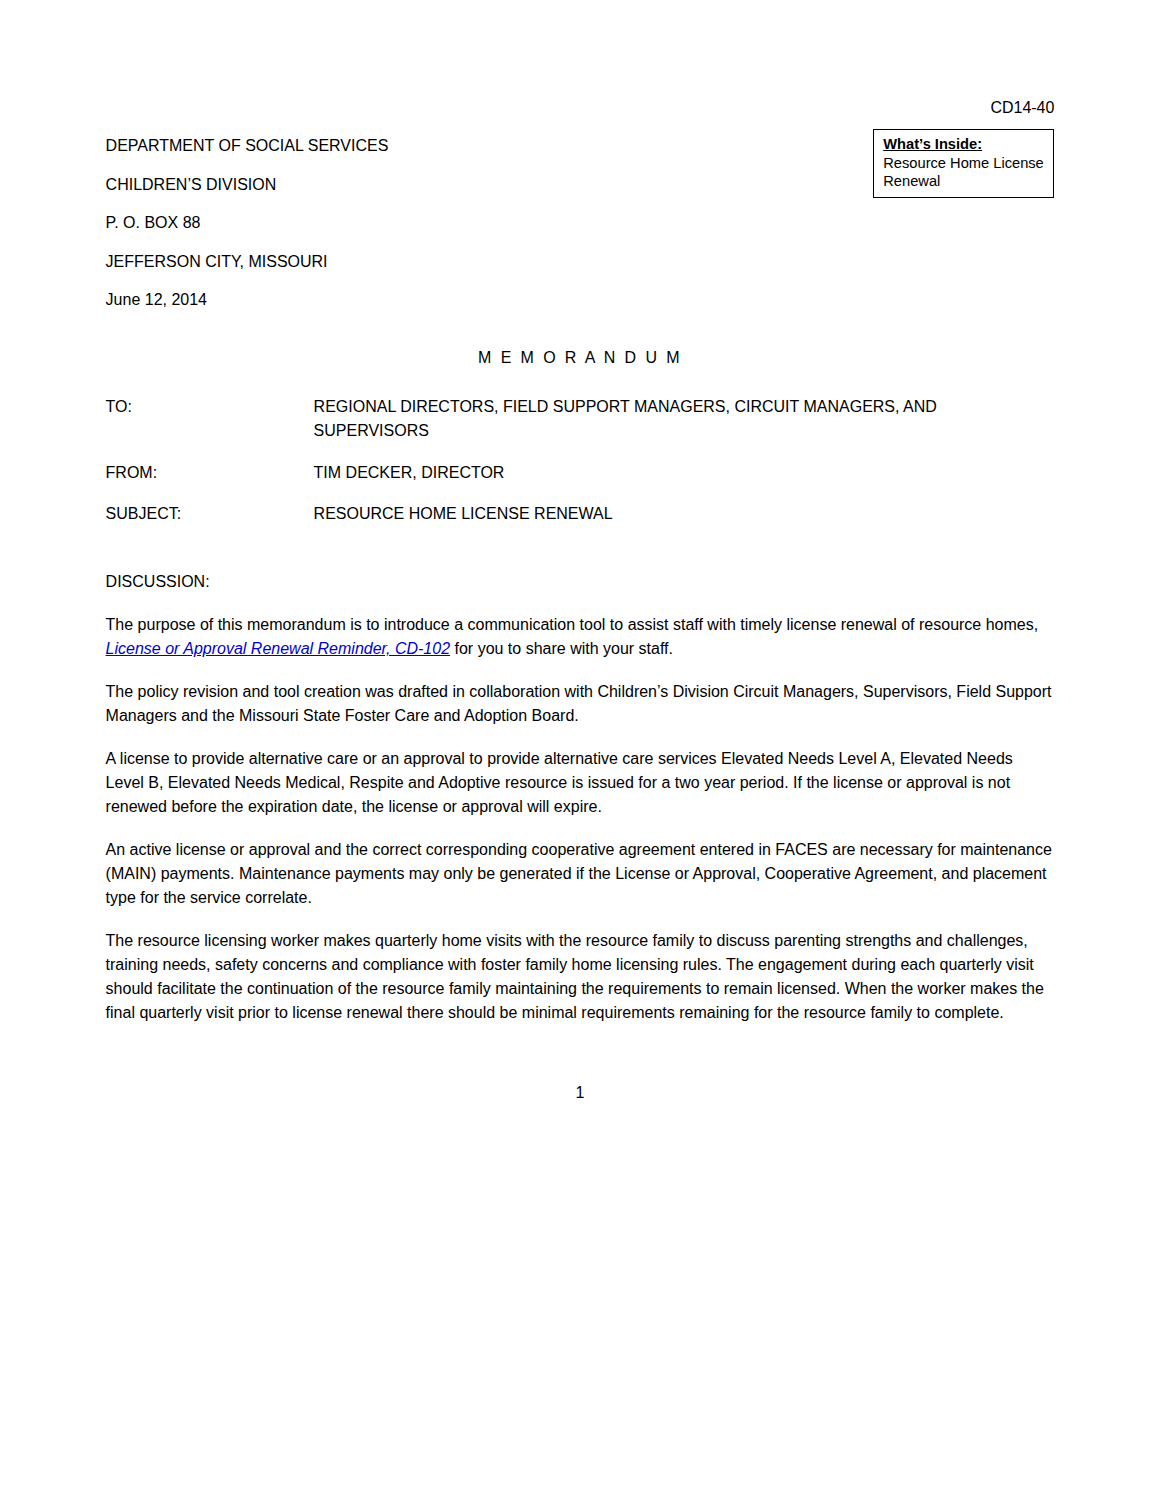CD14-40
What’s Inside: Resource Home License Renewal
DEPARTMENT OF SOCIAL SERVICES
CHILDREN’S DIVISION
P. O. BOX 88
JEFFERSON CITY, MISSOURI
June 12, 2014
M E M O R A N D U M
| TO: | REGIONAL DIRECTORS, FIELD SUPPORT MANAGERS, CIRCUIT MANAGERS, AND SUPERVISORS |
| FROM: | TIM DECKER, DIRECTOR |
| SUBJECT: | RESOURCE HOME LICENSE RENEWAL |
DISCUSSION:
The purpose of this memorandum is to introduce a communication tool to assist staff with timely license renewal of resource homes, License or Approval Renewal Reminder, CD-102 for you to share with your staff.
The policy revision and tool creation was drafted in collaboration with Children’s Division Circuit Managers, Supervisors, Field Support Managers and the Missouri State Foster Care and Adoption Board.
A license to provide alternative care or an approval to provide alternative care services Elevated Needs Level A, Elevated Needs Level B, Elevated Needs Medical, Respite and Adoptive resource is issued for a two year period. If the license or approval is not renewed before the expiration date, the license or approval will expire.
An active license or approval and the correct corresponding cooperative agreement entered in FACES are necessary for maintenance (MAIN) payments. Maintenance payments may only be generated if the License or Approval, Cooperative Agreement, and placement type for the service correlate.
The resource licensing worker makes quarterly home visits with the resource family to discuss parenting strengths and challenges, training needs, safety concerns and compliance with foster family home licensing rules. The engagement during each quarterly visit should facilitate the continuation of the resource family maintaining the requirements to remain licensed. When the worker makes the final quarterly visit prior to license renewal there should be minimal requirements remaining for the resource family to complete.
1